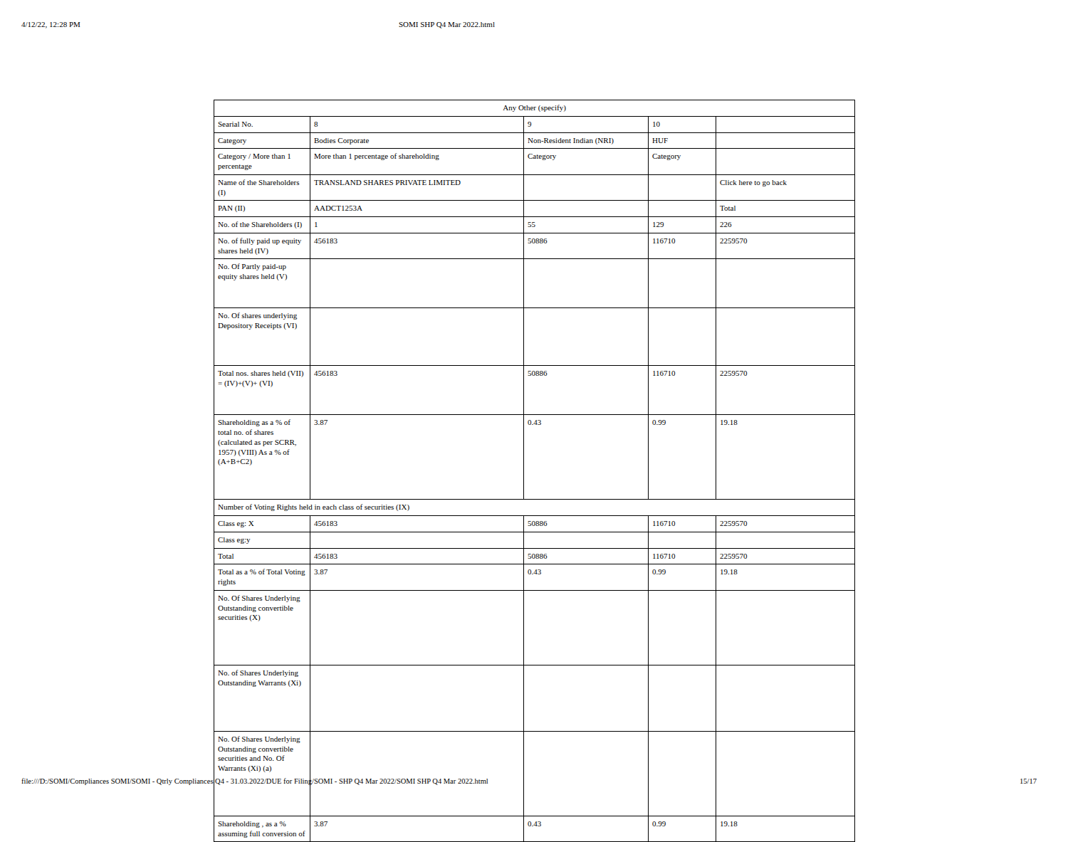4/12/22, 12:28 PM
SOMI SHP Q4 Mar 2022.html
| Any Other (specify) |
| Searial No. | 8 | 9 | 10 | |
| Category | Bodies Corporate | Non-Resident Indian (NRI) | HUF | |
| Category / More than 1 percentage | More than 1 percentage of shareholding | Category | Category | |
| Name of the Shareholders (I) | TRANSLAND SHARES PRIVATE LIMITED | | | Click here to go back |
| PAN (II) | AADCT1253A | | | Total |
| No. of the Shareholders (I) | 1 | 55 | 129 | 226 |
| No. of fully paid up equity shares held (IV) | 456183 | 50886 | 116710 | 2259570 |
| No. Of Partly paid-up equity shares held (V) | | | | |
| No. Of shares underlying Depository Receipts (VI) | | | | |
| Total nos. shares held (VII) = (IV)+(V)+ (VI) | 456183 | 50886 | 116710 | 2259570 |
| Shareholding as a % of total no. of shares (calculated as per SCRR, 1957) (VIII) As a % of (A+B+C2) | 3.87 | 0.43 | 0.99 | 19.18 |
| Number of Voting Rights held in each class of securities (IX) |
| Class eg: X | 456183 | 50886 | 116710 | 2259570 |
| Class eg:y | | | | |
| Total | 456183 | 50886 | 116710 | 2259570 |
| Total as a % of Total Voting rights | 3.87 | 0.43 | 0.99 | 19.18 |
| No. Of Shares Underlying Outstanding convertible securities (X) | | | | |
| No. of Shares Underlying Outstanding Warrants (Xi) | | | | |
| No. Of Shares Underlying Outstanding convertible securities and No. Of Warrants (Xi) (a) | | | | |
| Shareholding , as a % assuming full conversion of | 3.87 | 0.43 | 0.99 | 19.18 |
file:///D:/SOMI/Compliances SOMI/SOMI - Qtrly Compliances Q4 - 31.03.2022/DUE for Filing/SOMI - SHP Q4 Mar 2022/SOMI SHP Q4 Mar 2022.html
15/17